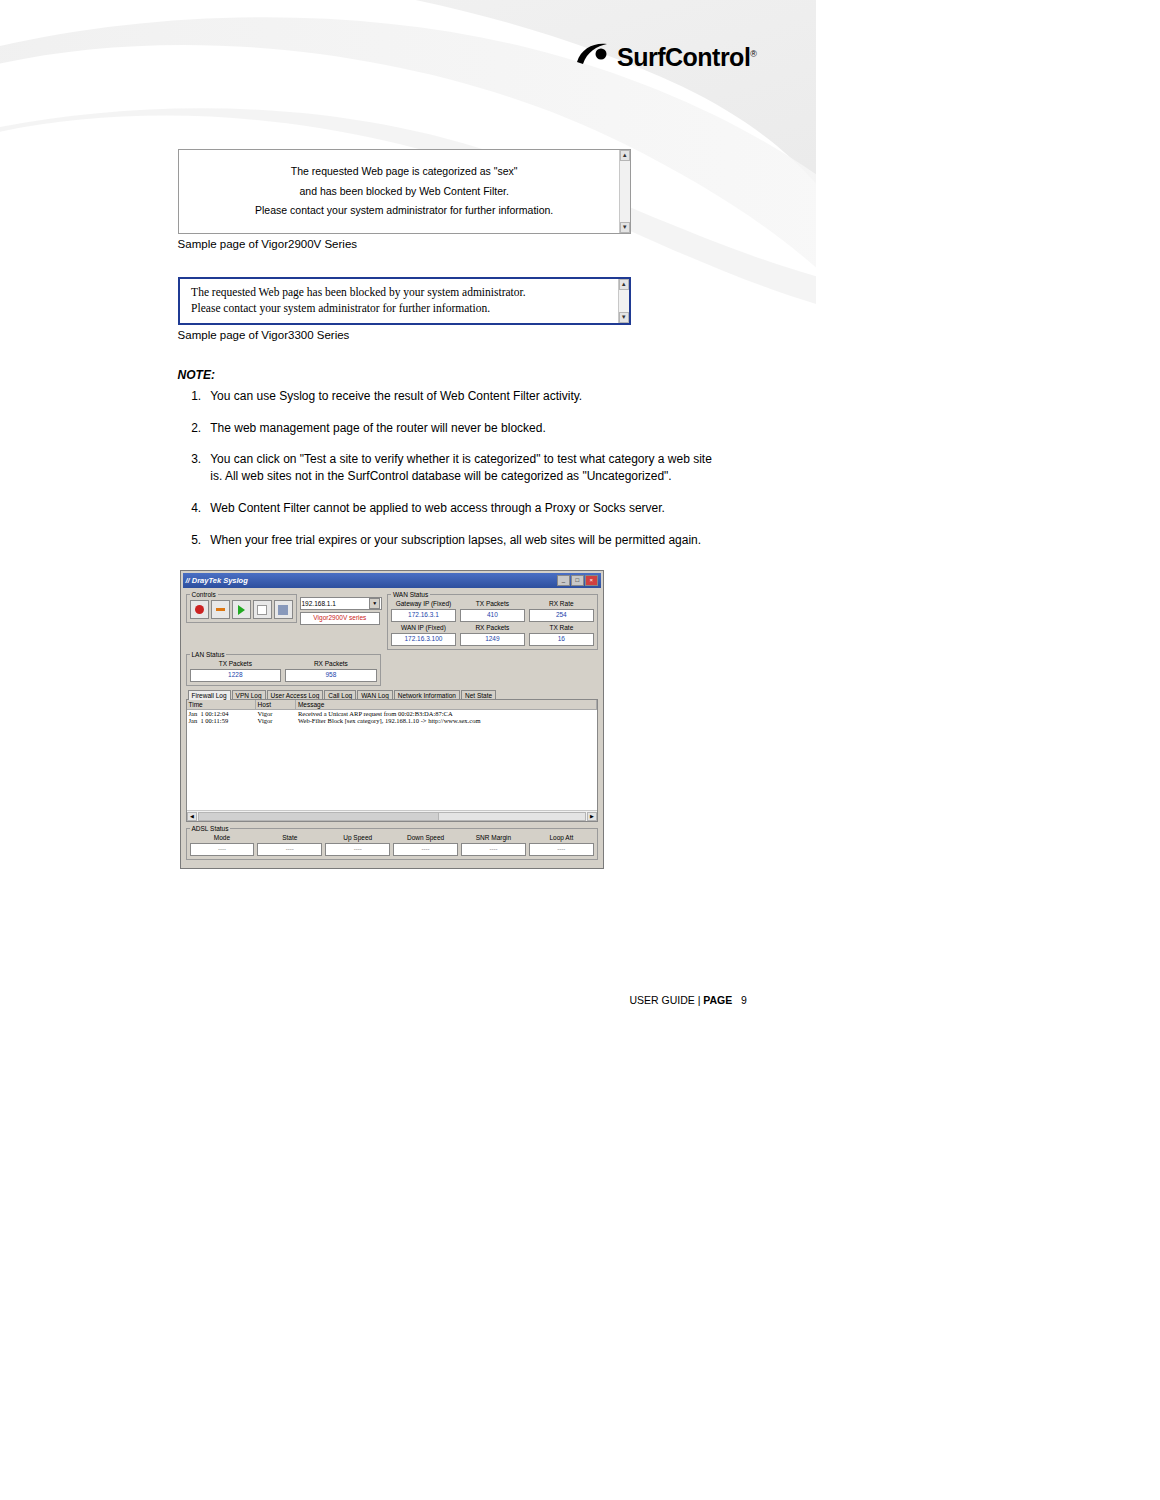SurfControl®
The requested Web page is categorized as "sex"
and has been blocked by Web Content Filter.
Please contact your system administrator for further information.
▲
▼
Sample page of Vigor2900V Series
The requested Web page has been blocked by your system administrator.
Please contact your system administrator for further information.
▲
▼
Sample page of Vigor3300 Series
NOTE:
You can use Syslog to receive the result of Web Content Filter activity.
The web management page of the router will never be blocked.
You can click on "Test a site to verify whether it is categorized" to test what category a web site is. All web sites not in the SurfControl database will be categorized as "Uncategorized".
Web Content Filter cannot be applied to web access through a Proxy or Socks server.
When your free trial expires or your subscription lapses, all web sites will be permitted again.
// DrayTek Syslog _□×
Controls
192.168.1.1▼
Vigor2900V series
WAN Status
Gateway IP (Fixed)
TX Packets
RX Rate
172.16.3.1
410
254
WAN IP (Fixed)
RX Packets
TX Rate
172.16.3.100
1249
16
LAN Status
TX Packets
RX Packets
1228
958
Firewall Log
VPN Log
User Access Log
Call Log
WAN Log
Network Information
Net State
Time
Host
Message
Jan 1 00:12:04
Vigor
Received a Unicast ARP request from 00:02:B3:DA:87:CA
Jan 1 00:11:59
Vigor
Web-Filter Block [sex category], 192.168.1.10 -> http://www.sex.com
◀
▶
ADSL Status
Mode
State
Up Speed
Down Speed
SNR Margin
Loop Att
----
----
----
----
----
----
USER GUIDE | PAGE 9